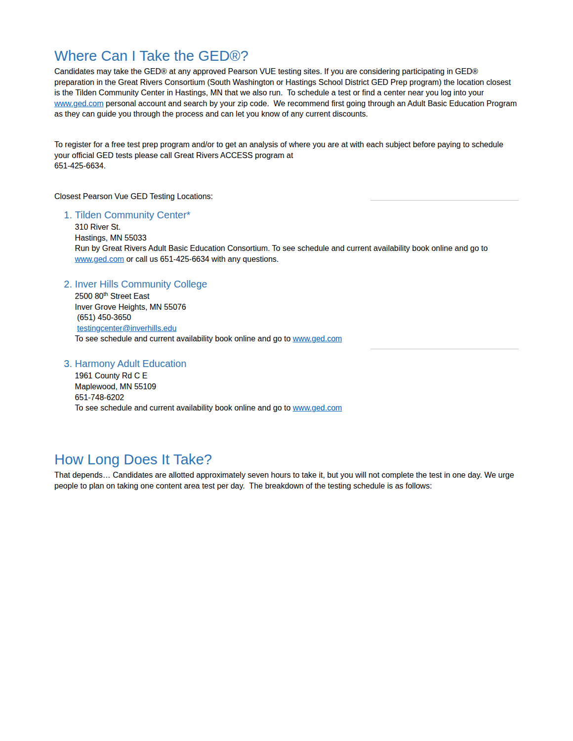Where Can I Take the GED®?
Candidates may take the GED® at any approved Pearson VUE testing sites. If you are considering participating in GED® preparation in the Great Rivers Consortium (South Washington or Hastings School District GED Prep program) the location closest is the Tilden Community Center in Hastings, MN that we also run. To schedule a test or find a center near you log into your www.ged.com personal account and search by your zip code. We recommend first going through an Adult Basic Education Program as they can guide you through the process and can let you know of any current discounts.
To register for a free test prep program and/or to get an analysis of where you are at with each subject before paying to schedule your official GED tests please call Great Rivers ACCESS program at
651-425-6634.
Closest Pearson Vue GED Testing Locations:
Tilden Community Center*
310 River St.
Hastings, MN 55033
Run by Great Rivers Adult Basic Education Consortium. To see schedule and current availability book online and go to www.ged.com or call us 651-425-6634 with any questions.
Inver Hills Community College
2500 80th Street East
Inver Grove Heights, MN 55076
(651) 450-3650
testingcenter@inverhills.edu
To see schedule and current availability book online and go to www.ged.com
Harmony Adult Education
1961 County Rd C E
Maplewood, MN 55109
651-748-6202
To see schedule and current availability book online and go to www.ged.com
How Long Does It Take?
That depends… Candidates are allotted approximately seven hours to take it, but you will not complete the test in one day. We urge people to plan on taking one content area test per day. The breakdown of the testing schedule is as follows: